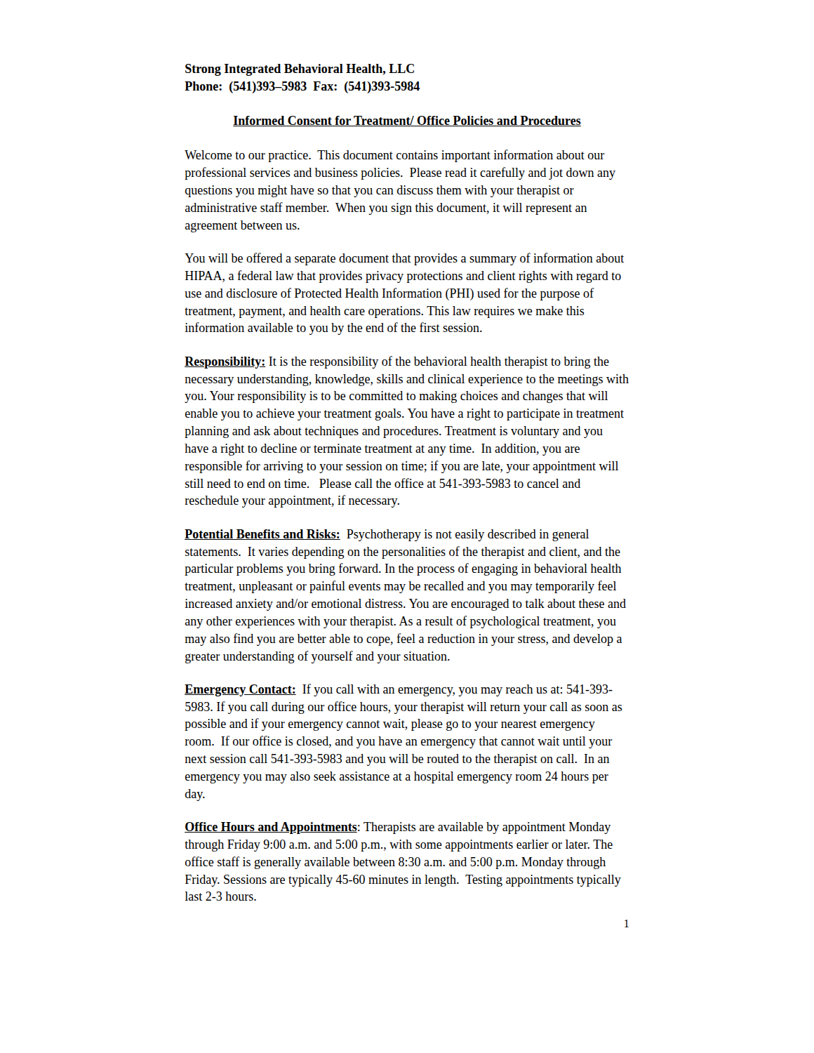Strong Integrated Behavioral Health, LLC
Phone: (541)393–5983 Fax: (541)393-5984
Informed Consent for Treatment/ Office Policies and Procedures
Welcome to our practice. This document contains important information about our professional services and business policies. Please read it carefully and jot down any questions you might have so that you can discuss them with your therapist or administrative staff member. When you sign this document, it will represent an agreement between us.
You will be offered a separate document that provides a summary of information about HIPAA, a federal law that provides privacy protections and client rights with regard to use and disclosure of Protected Health Information (PHI) used for the purpose of treatment, payment, and health care operations. This law requires we make this information available to you by the end of the first session.
Responsibility: It is the responsibility of the behavioral health therapist to bring the necessary understanding, knowledge, skills and clinical experience to the meetings with you. Your responsibility is to be committed to making choices and changes that will enable you to achieve your treatment goals. You have a right to participate in treatment planning and ask about techniques and procedures. Treatment is voluntary and you have a right to decline or terminate treatment at any time. In addition, you are responsible for arriving to your session on time; if you are late, your appointment will still need to end on time. Please call the office at 541-393-5983 to cancel and reschedule your appointment, if necessary.
Potential Benefits and Risks: Psychotherapy is not easily described in general statements. It varies depending on the personalities of the therapist and client, and the particular problems you bring forward. In the process of engaging in behavioral health treatment, unpleasant or painful events may be recalled and you may temporarily feel increased anxiety and/or emotional distress. You are encouraged to talk about these and any other experiences with your therapist. As a result of psychological treatment, you may also find you are better able to cope, feel a reduction in your stress, and develop a greater understanding of yourself and your situation.
Emergency Contact: If you call with an emergency, you may reach us at: 541-393-5983. If you call during our office hours, your therapist will return your call as soon as possible and if your emergency cannot wait, please go to your nearest emergency room. If our office is closed, and you have an emergency that cannot wait until your next session call 541-393-5983 and you will be routed to the therapist on call. In an emergency you may also seek assistance at a hospital emergency room 24 hours per day.
Office Hours and Appointments: Therapists are available by appointment Monday through Friday 9:00 a.m. and 5:00 p.m., with some appointments earlier or later. The office staff is generally available between 8:30 a.m. and 5:00 p.m. Monday through Friday. Sessions are typically 45-60 minutes in length. Testing appointments typically last 2-3 hours.
1